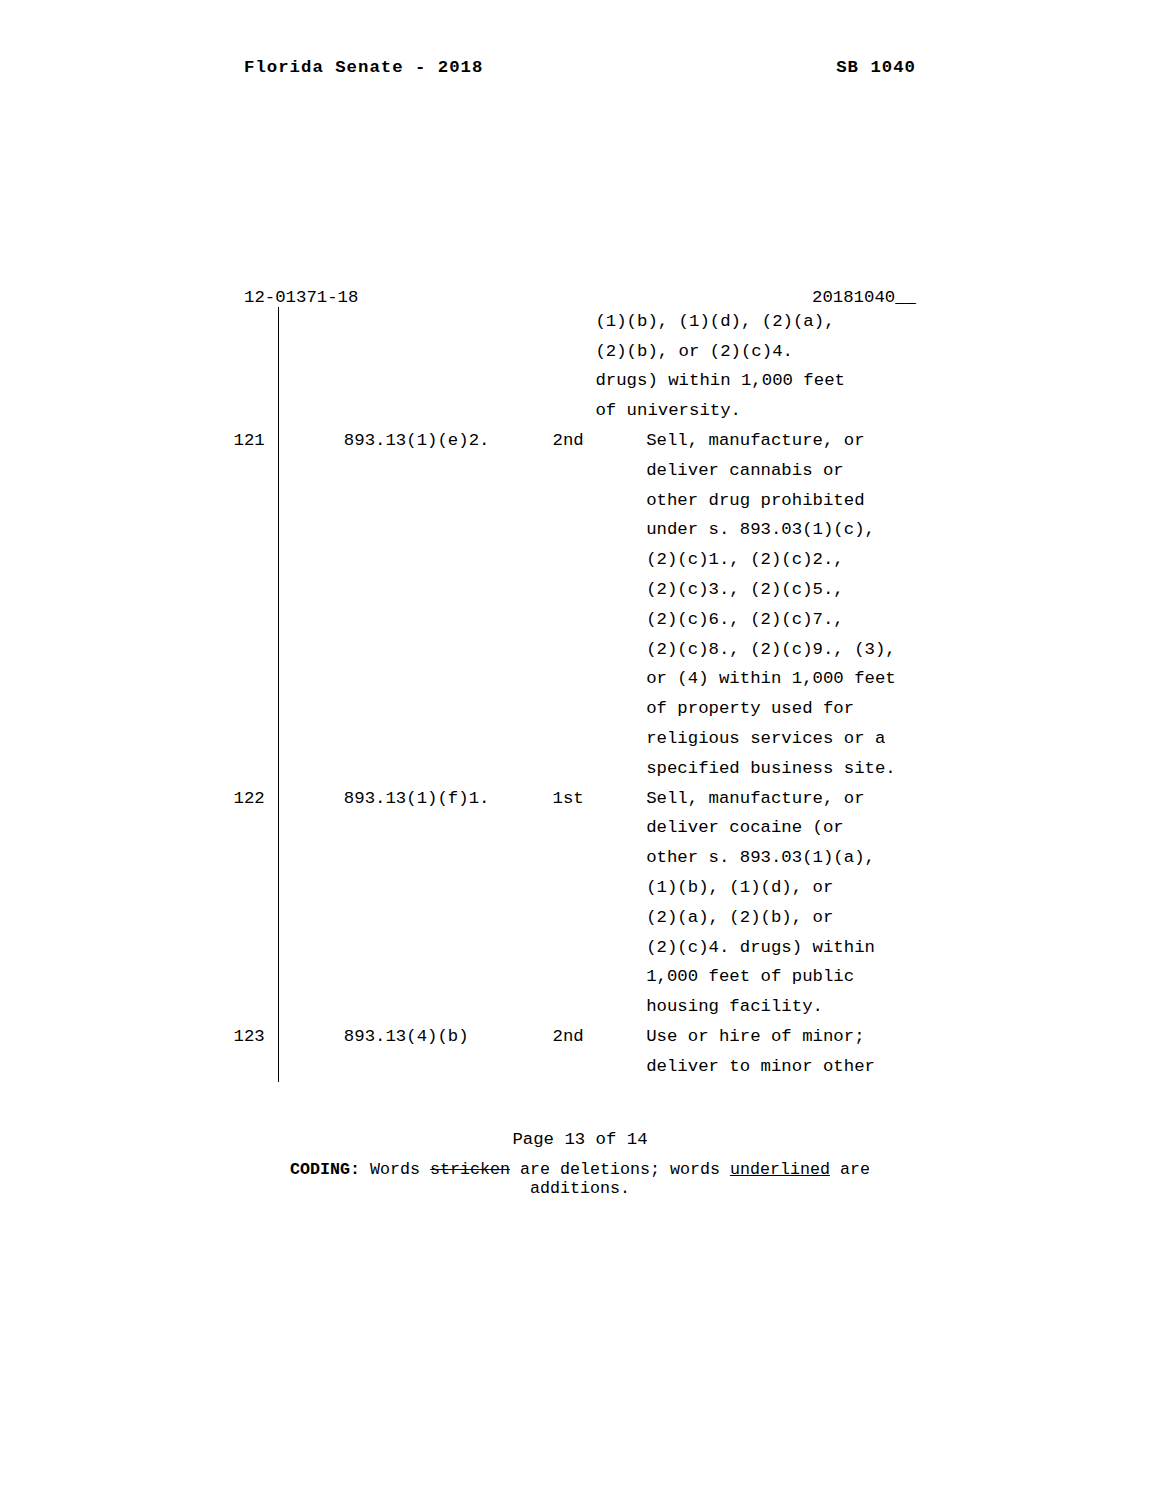Florida Senate - 2018
SB 1040
12-01371-18
20181040__
(1)(b), (1)(d), (2)(a),
(2)(b), or (2)(c)4.
drugs) within 1,000 feet
of university.
| 121 | 893.13(1)(e)2. | 2nd | Sell, manufacture, or deliver cannabis or other drug prohibited under s. 893.03(1)(c), (2)(c)1., (2)(c)2., (2)(c)3., (2)(c)5., (2)(c)6., (2)(c)7., (2)(c)8., (2)(c)9., (3), or (4) within 1,000 feet of property used for religious services or a specified business site. |
| 122 | 893.13(1)(f)1. | 1st | Sell, manufacture, or deliver cocaine (or other s. 893.03(1)(a), (1)(b), (1)(d), or (2)(a), (2)(b), or (2)(c)4. drugs) within 1,000 feet of public housing facility. |
| 123 | 893.13(4)(b) | 2nd | Use or hire of minor; deliver to minor other |
Page 13 of 14
CODING: Words stricken are deletions; words underlined are additions.